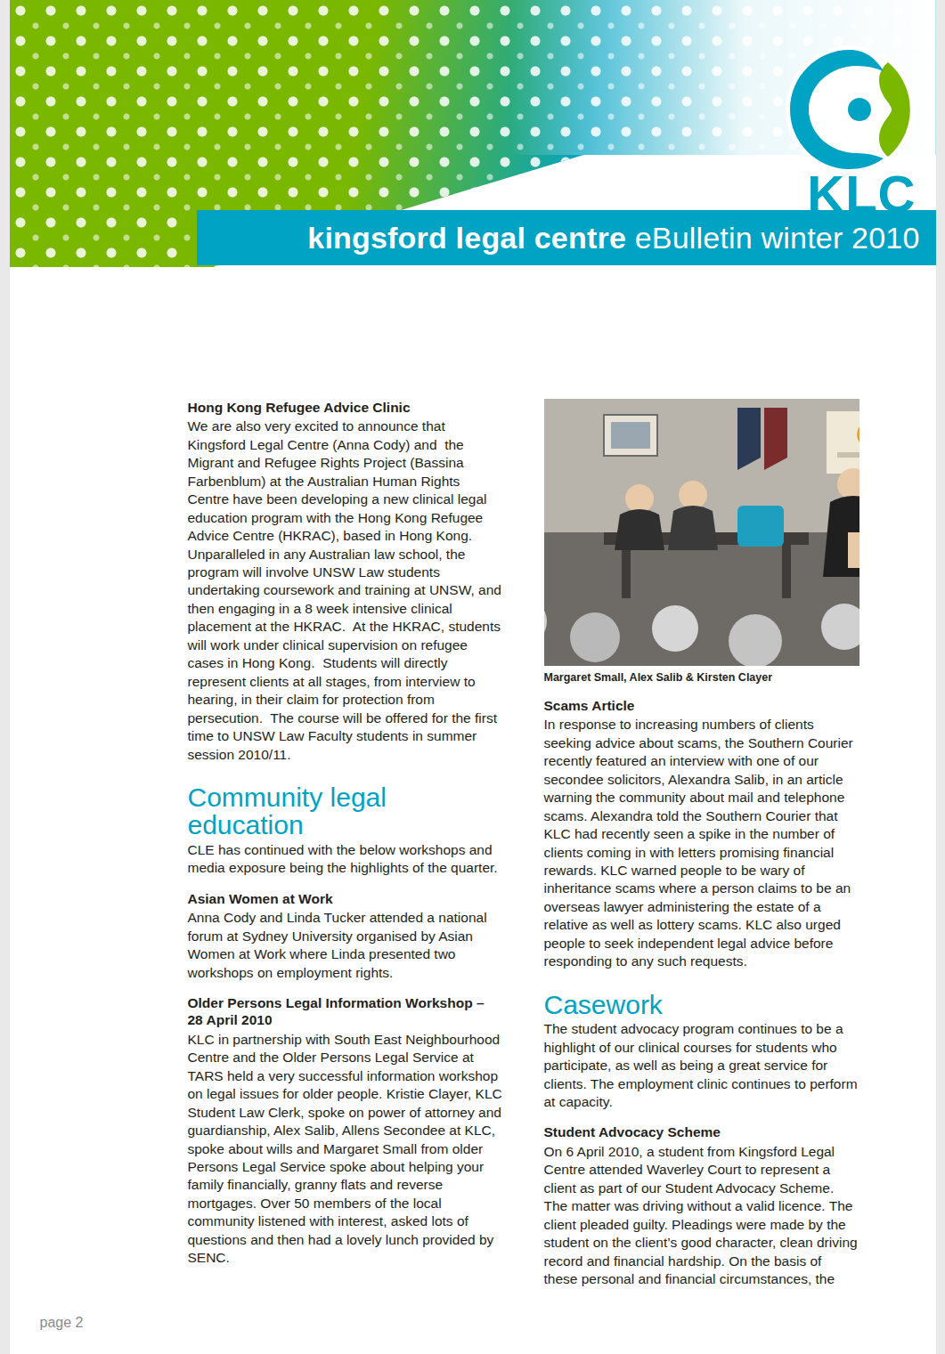KLC
kingsford legal centre
kingsford legal centre eBulletin winter 2010
Hong Kong Refugee Advice Clinic
We are also very excited to announce that Kingsford Legal Centre (Anna Cody) and the Migrant and Refugee Rights Project (Bassina Farbenblum) at the Australian Human Rights Centre have been developing a new clinical legal education program with the Hong Kong Refugee Advice Centre (HKRAC), based in Hong Kong. Unparalleled in any Australian law school, the program will involve UNSW Law students undertaking coursework and training at UNSW, and then engaging in a 8 week intensive clinical placement at the HKRAC. At the HKRAC, students will work under clinical supervision on refugee cases in Hong Kong. Students will directly represent clients at all stages, from interview to hearing, in their claim for protection from persecution. The course will be offered for the first time to UNSW Law Faculty students in summer session 2010/11.
Community legal education
CLE has continued with the below workshops and media exposure being the highlights of the quarter.
Asian Women at Work
Anna Cody and Linda Tucker attended a national forum at Sydney University organised by Asian Women at Work where Linda presented two workshops on employment rights.
Older Persons Legal Information Workshop – 28 April 2010
KLC in partnership with South East Neighbourhood Centre and the Older Persons Legal Service at TARS held a very successful information workshop on legal issues for older people. Kristie Clayer, KLC Student Law Clerk, spoke on power of attorney and guardianship, Alex Salib, Allens Secondee at KLC, spoke about wills and Margaret Small from older Persons Legal Service spoke about helping your family financially, granny flats and reverse mortgages. Over 50 members of the local community listened with interest, asked lots of questions and then had a lovely lunch provided by SENC.
Margaret Small, Alex Salib & Kirsten Clayer
Scams Article
In response to increasing numbers of clients seeking advice about scams, the Southern Courier recently featured an interview with one of our secondee solicitors, Alexandra Salib, in an article warning the community about mail and telephone scams. Alexandra told the Southern Courier that KLC had recently seen a spike in the number of clients coming in with letters promising financial rewards. KLC warned people to be wary of inheritance scams where a person claims to be an overseas lawyer administering the estate of a relative as well as lottery scams. KLC also urged people to seek independent legal advice before responding to any such requests.
Casework
The student advocacy program continues to be a highlight of our clinical courses for students who participate, as well as being a great service for clients. The employment clinic continues to perform at capacity.
Student Advocacy Scheme
On 6 April 2010, a student from Kingsford Legal Centre attended Waverley Court to represent a client as part of our Student Advocacy Scheme. The matter was driving without a valid licence. The client pleaded guilty. Pleadings were made by the student on the client’s good character, clean driving record and financial hardship. On the basis of these personal and financial circumstances, the
page 2